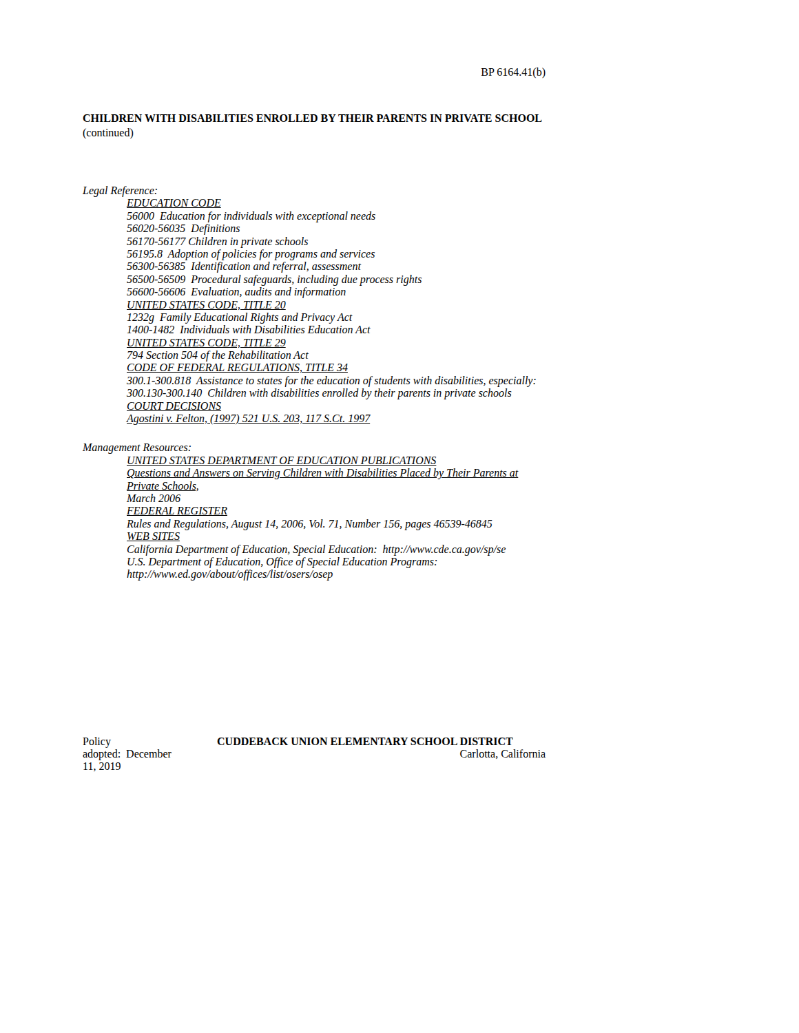BP 6164.41(b)
CHILDREN WITH DISABILITIES ENROLLED BY THEIR PARENTS IN PRIVATE SCHOOL (continued)
Legal Reference:
EDUCATION CODE
56000 Education for individuals with exceptional needs
56020-56035 Definitions
56170-56177 Children in private schools
56195.8 Adoption of policies for programs and services
56300-56385 Identification and referral, assessment
56500-56509 Procedural safeguards, including due process rights
56600-56606 Evaluation, audits and information
UNITED STATES CODE, TITLE 20
1232g Family Educational Rights and Privacy Act
1400-1482 Individuals with Disabilities Education Act
UNITED STATES CODE, TITLE 29
794 Section 504 of the Rehabilitation Act
CODE OF FEDERAL REGULATIONS, TITLE 34
300.1-300.818 Assistance to states for the education of students with disabilities, especially:
300.130-300.140 Children with disabilities enrolled by their parents in private schools
COURT DECISIONS
Agostini v. Felton, (1997) 521 U.S. 203, 117 S.Ct. 1997
Management Resources:
UNITED STATES DEPARTMENT OF EDUCATION PUBLICATIONS
Questions and Answers on Serving Children with Disabilities Placed by Their Parents at Private Schools,
March 2006
FEDERAL REGISTER
Rules and Regulations, August 14, 2006, Vol. 71, Number 156, pages 46539-46845
WEB SITES
California Department of Education, Special Education: http://www.cde.ca.gov/sp/se
U.S. Department of Education, Office of Special Education Programs:
http://www.ed.gov/about/offices/list/osers/osep
| Policy | CUDDEBACK UNION ELEMENTARY SCHOOL DISTRICT |
| adopted: December 11, 2019 | Carlotta, California |